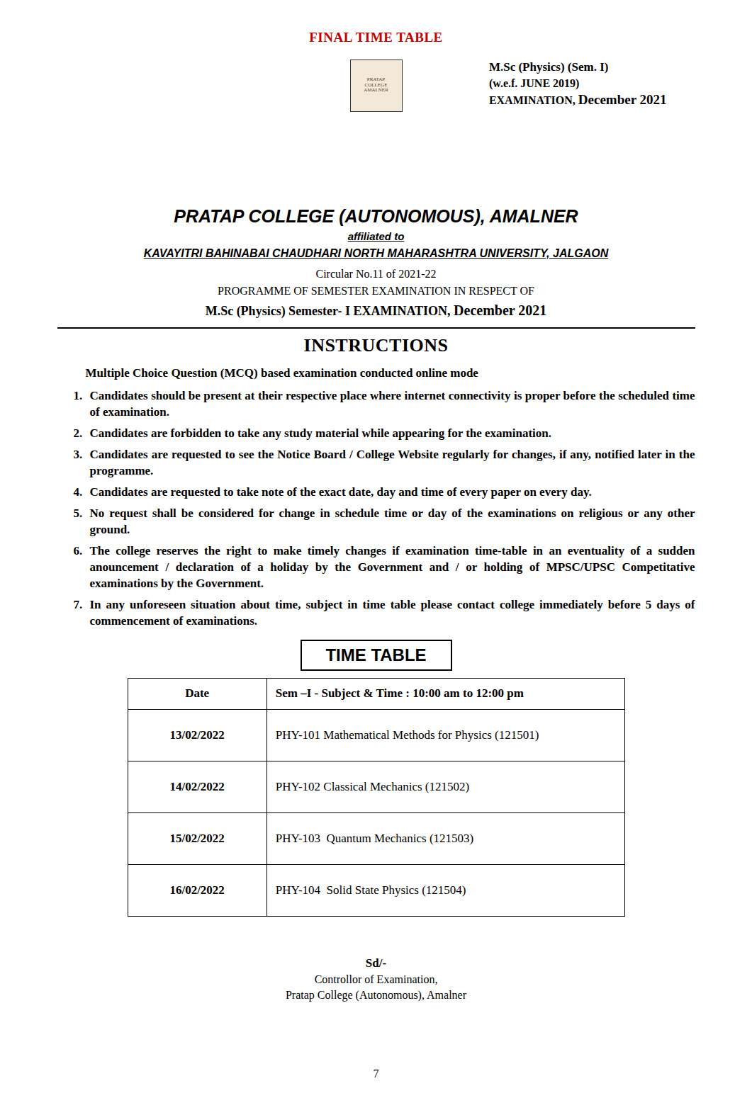FINAL TIME TABLE
PRATAP
COLLEGE
AMALNER
M.Sc (Physics) (Sem. I)
(w.e.f. JUNE 2019)
EXAMINATION, December 2021
PRATAP COLLEGE (AUTONOMOUS), AMALNER
affiliated to
KAVAYITRI BAHINABAI CHAUDHARI NORTH MAHARASHTRA UNIVERSITY, JALGAON
Circular No.11 of 2021-22
PROGRAMME OF SEMESTER EXAMINATION IN RESPECT OF
M.Sc (Physics) Semester- I EXAMINATION, December 2021
INSTRUCTIONS
Multiple Choice Question (MCQ) based examination conducted online mode
Candidates should be present at their respective place where internet connectivity is proper before the scheduled time of examination.
Candidates are forbidden to take any study material while appearing for the examination.
Candidates are requested to see the Notice Board / College Website regularly for changes, if any, notified later in the programme.
Candidates are requested to take note of the exact date, day and time of every paper on every day.
No request shall be considered for change in schedule time or day of the examinations on religious or any other ground.
The college reserves the right to make timely changes if examination time-table in an eventuality of a sudden anouncement / declaration of a holiday by the Government and / or holding of MPSC/UPSC Competitative examinations by the Government.
In any unforeseen situation about time, subject in time table please contact college immediately before 5 days of commencement of examinations.
TIME TABLE
| Date | Sem –I - Subject & Time : 10:00 am to 12:00 pm |
| --- | --- |
| 13/02/2022 | PHY-101 Mathematical Methods for Physics (121501) |
| 14/02/2022 | PHY-102 Classical Mechanics (121502) |
| 15/02/2022 | PHY-103 Quantum Mechanics (121503) |
| 16/02/2022 | PHY-104 Solid State Physics (121504) |
Sd/-
Controllor of Examination,
Pratap College (Autonomous), Amalner
7